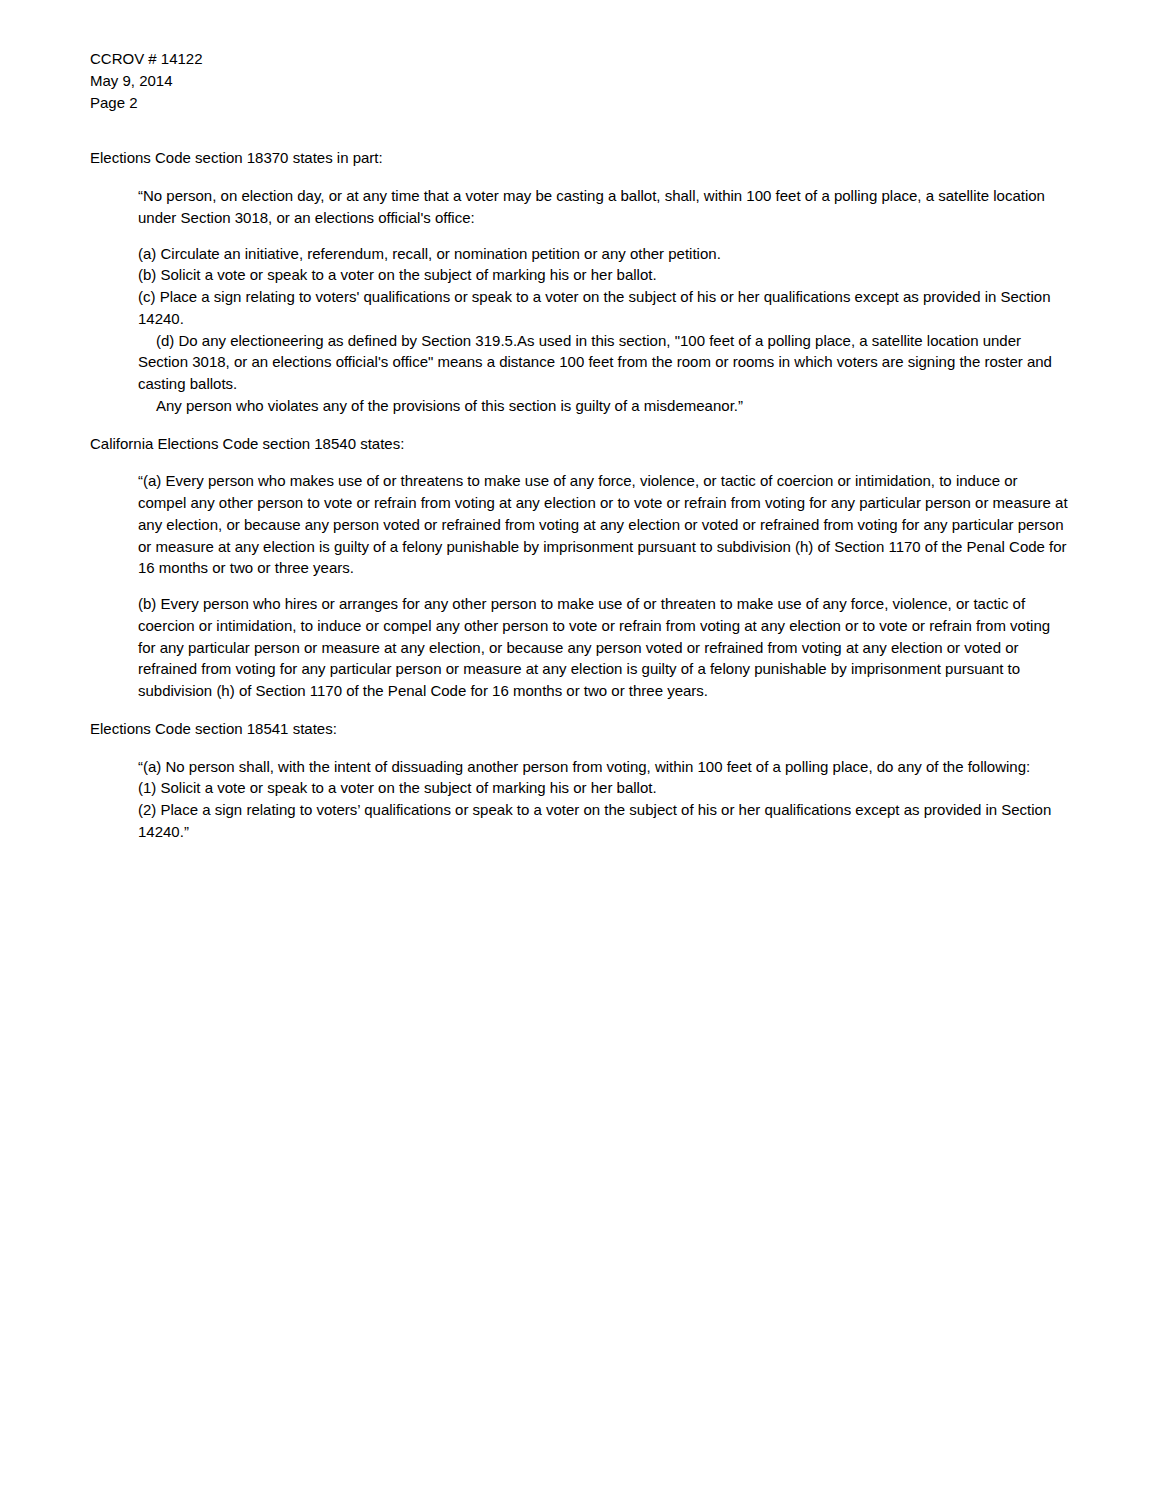CCROV # 14122
May 9, 2014
Page 2
Elections Code section 18370 states in part:
“No person, on election day, or at any time that a voter may be casting a ballot, shall, within 100 feet of a polling place, a satellite location under Section 3018, or an elections official's office:
(a) Circulate an initiative, referendum, recall, or nomination petition or any other petition.
(b) Solicit a vote or speak to a voter on the subject of marking his or her ballot.
(c) Place a sign relating to voters' qualifications or speak to a voter on the subject of his or her qualifications except as provided in Section 14240.
(d) Do any electioneering as defined by Section 319.5.As used in this section, "100 feet of a polling place, a satellite location under Section 3018, or an elections official's office" means a distance 100 feet from the room or rooms in which voters are signing the roster and casting ballots.
Any person who violates any of the provisions of this section is guilty of a misdemeanor.”
California Elections Code section 18540 states:
“(a) Every person who makes use of or threatens to make use of any force, violence, or tactic of coercion or intimidation, to induce or compel any other person to vote or refrain from voting at any election or to vote or refrain from voting for any particular person or measure at any election, or because any person voted or refrained from voting at any election or voted or refrained from voting for any particular person or measure at any election is guilty of a felony punishable by imprisonment pursuant to subdivision (h) of Section 1170 of the Penal Code for 16 months or two or three years.
(b) Every person who hires or arranges for any other person to make use of or threaten to make use of any force, violence, or tactic of coercion or intimidation, to induce or compel any other person to vote or refrain from voting at any election or to vote or refrain from voting for any particular person or measure at any election, or because any person voted or refrained from voting at any election or voted or refrained from voting for any particular person or measure at any election is guilty of a felony punishable by imprisonment pursuant to subdivision (h) of Section 1170 of the Penal Code for 16 months or two or three years.
Elections Code section 18541 states:
“(a) No person shall, with the intent of dissuading another person from voting, within 100 feet of a polling place, do any of the following:
(1) Solicit a vote or speak to a voter on the subject of marking his or her ballot.
(2) Place a sign relating to voters’ qualifications or speak to a voter on the subject of his or her qualifications except as provided in Section 14240.”